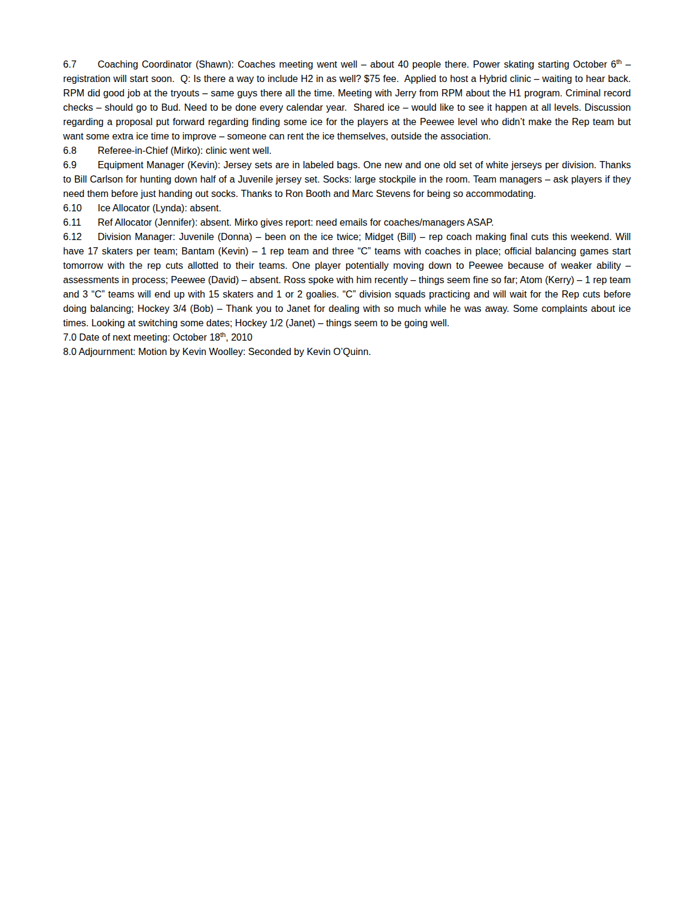6.7 Coaching Coordinator (Shawn): Coaches meeting went well – about 40 people there. Power skating starting October 6th – registration will start soon. Q: Is there a way to include H2 in as well? $75 fee. Applied to host a Hybrid clinic – waiting to hear back. RPM did good job at the tryouts – same guys there all the time. Meeting with Jerry from RPM about the H1 program. Criminal record checks – should go to Bud. Need to be done every calendar year. Shared ice – would like to see it happen at all levels. Discussion regarding a proposal put forward regarding finding some ice for the players at the Peewee level who didn’t make the Rep team but want some extra ice time to improve – someone can rent the ice themselves, outside the association.
6.8 Referee-in-Chief (Mirko): clinic went well.
6.9 Equipment Manager (Kevin): Jersey sets are in labeled bags. One new and one old set of white jerseys per division. Thanks to Bill Carlson for hunting down half of a Juvenile jersey set. Socks: large stockpile in the room. Team managers – ask players if they need them before just handing out socks. Thanks to Ron Booth and Marc Stevens for being so accommodating.
6.10 Ice Allocator (Lynda): absent.
6.11 Ref Allocator (Jennifer): absent. Mirko gives report: need emails for coaches/managers ASAP.
6.12 Division Manager: Juvenile (Donna) – been on the ice twice; Midget (Bill) – rep coach making final cuts this weekend. Will have 17 skaters per team; Bantam (Kevin) – 1 rep team and three “C” teams with coaches in place; official balancing games start tomorrow with the rep cuts allotted to their teams. One player potentially moving down to Peewee because of weaker ability – assessments in process; Peewee (David) – absent. Ross spoke with him recently – things seem fine so far; Atom (Kerry) – 1 rep team and 3 “C” teams will end up with 15 skaters and 1 or 2 goalies. “C” division squads practicing and will wait for the Rep cuts before doing balancing; Hockey 3/4 (Bob) – Thank you to Janet for dealing with so much while he was away. Some complaints about ice times. Looking at switching some dates; Hockey 1/2 (Janet) – things seem to be going well.
7.0 Date of next meeting: October 18th, 2010
8.0 Adjournment: Motion by Kevin Woolley: Seconded by Kevin O’Quinn.